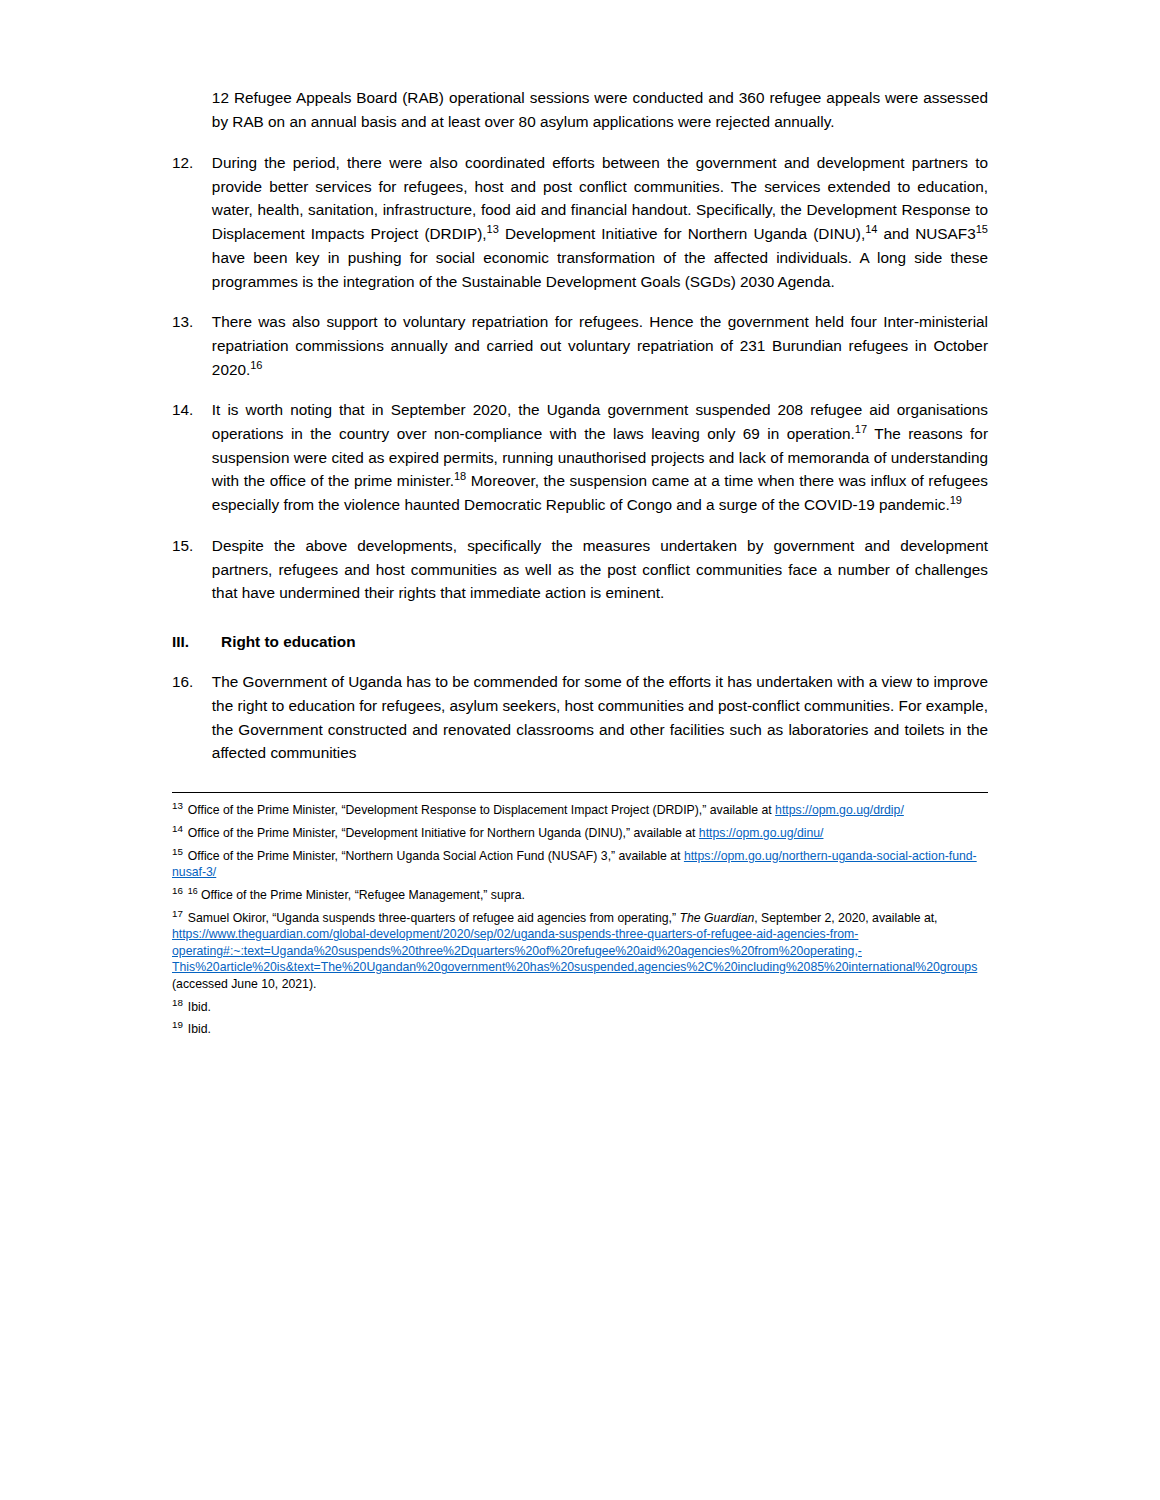12 Refugee Appeals Board (RAB) operational sessions were conducted and 360 refugee appeals were assessed by RAB on an annual basis and at least over 80 asylum applications were rejected annually.
12. During the period, there were also coordinated efforts between the government and development partners to provide better services for refugees, host and post conflict communities. The services extended to education, water, health, sanitation, infrastructure, food aid and financial handout. Specifically, the Development Response to Displacement Impacts Project (DRDIP),13 Development Initiative for Northern Uganda (DINU),14 and NUSAF315 have been key in pushing for social economic transformation of the affected individuals. A long side these programmes is the integration of the Sustainable Development Goals (SGDs) 2030 Agenda.
13. There was also support to voluntary repatriation for refugees. Hence the government held four Inter-ministerial repatriation commissions annually and carried out voluntary repatriation of 231 Burundian refugees in October 2020.16
14. It is worth noting that in September 2020, the Uganda government suspended 208 refugee aid organisations operations in the country over non-compliance with the laws leaving only 69 in operation.17 The reasons for suspension were cited as expired permits, running unauthorised projects and lack of memoranda of understanding with the office of the prime minister.18 Moreover, the suspension came at a time when there was influx of refugees especially from the violence haunted Democratic Republic of Congo and a surge of the COVID-19 pandemic.19
15. Despite the above developments, specifically the measures undertaken by government and development partners, refugees and host communities as well as the post conflict communities face a number of challenges that have undermined their rights that immediate action is eminent.
III. Right to education
16. The Government of Uganda has to be commended for some of the efforts it has undertaken with a view to improve the right to education for refugees, asylum seekers, host communities and post-conflict communities. For example, the Government constructed and renovated classrooms and other facilities such as laboratories and toilets in the affected communities
13 Office of the Prime Minister, “Development Response to Displacement Impact Project (DRDIP),” available at https://opm.go.ug/drdip/
14 Office of the Prime Minister, “Development Initiative for Northern Uganda (DINU),” available at https://opm.go.ug/dinu/
15 Office of the Prime Minister, “Northern Uganda Social Action Fund (NUSAF) 3,” available at https://opm.go.ug/northern-uganda-social-action-fund-nusaf-3/
16 16 Office of the Prime Minister, “Refugee Management,” supra.
17 Samuel Okiror, “Uganda suspends three-quarters of refugee aid agencies from operating,” The Guardian, September 2, 2020, available at, https://www.theguardian.com/global-development/2020/sep/02/uganda-suspends-three-quarters-of-refugee-aid-agencies-from-operating#:~:text=Uganda%20suspends%20three%2Dquarters%20of%20refugee%20aid%20agencies%20from%20operating,-This%20article%20is&text=The%20Ugandan%20government%20has%20suspended,agencies%2C%20including%2085%20international%20groups (accessed June 10, 2021).
18 Ibid.
19 Ibid.